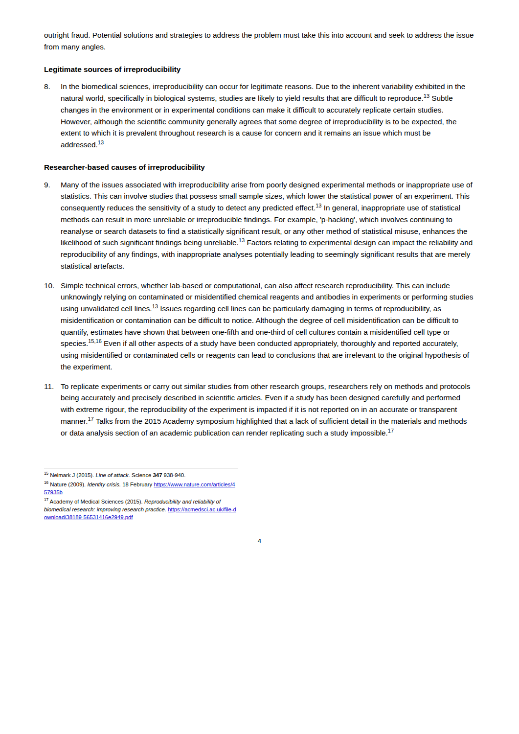outright fraud. Potential solutions and strategies to address the problem must take this into account and seek to address the issue from many angles.
Legitimate sources of irreproducibility
In the biomedical sciences, irreproducibility can occur for legitimate reasons. Due to the inherent variability exhibited in the natural world, specifically in biological systems, studies are likely to yield results that are difficult to reproduce.13 Subtle changes in the environment or in experimental conditions can make it difficult to accurately replicate certain studies. However, although the scientific community generally agrees that some degree of irreproducibility is to be expected, the extent to which it is prevalent throughout research is a cause for concern and it remains an issue which must be addressed.13
Researcher-based causes of irreproducibility
Many of the issues associated with irreproducibility arise from poorly designed experimental methods or inappropriate use of statistics. This can involve studies that possess small sample sizes, which lower the statistical power of an experiment. This consequently reduces the sensitivity of a study to detect any predicted effect.13 In general, inappropriate use of statistical methods can result in more unreliable or irreproducible findings. For example, 'p-hacking', which involves continuing to reanalyse or search datasets to find a statistically significant result, or any other method of statistical misuse, enhances the likelihood of such significant findings being unreliable.13 Factors relating to experimental design can impact the reliability and reproducibility of any findings, with inappropriate analyses potentially leading to seemingly significant results that are merely statistical artefacts.
Simple technical errors, whether lab-based or computational, can also affect research reproducibility. This can include unknowingly relying on contaminated or misidentified chemical reagents and antibodies in experiments or performing studies using unvalidated cell lines.13 Issues regarding cell lines can be particularly damaging in terms of reproducibility, as misidentification or contamination can be difficult to notice. Although the degree of cell misidentification can be difficult to quantify, estimates have shown that between one-fifth and one-third of cell cultures contain a misidentified cell type or species.15,16 Even if all other aspects of a study have been conducted appropriately, thoroughly and reported accurately, using misidentified or contaminated cells or reagents can lead to conclusions that are irrelevant to the original hypothesis of the experiment.
To replicate experiments or carry out similar studies from other research groups, researchers rely on methods and protocols being accurately and precisely described in scientific articles. Even if a study has been designed carefully and performed with extreme rigour, the reproducibility of the experiment is impacted if it is not reported on in an accurate or transparent manner.17 Talks from the 2015 Academy symposium highlighted that a lack of sufficient detail in the materials and methods or data analysis section of an academic publication can render replicating such a study impossible.17
15 Neimark J (2015). Line of attack. Science 347 938-940.
16 Nature (2009). Identity crisis. 18 February https://www.nature.com/articles/457935b
17 Academy of Medical Sciences (2015). Reproducibility and reliability of biomedical research: improving research practice. https://acmedsci.ac.uk/file-download/38189-56531416e2949.pdf
4